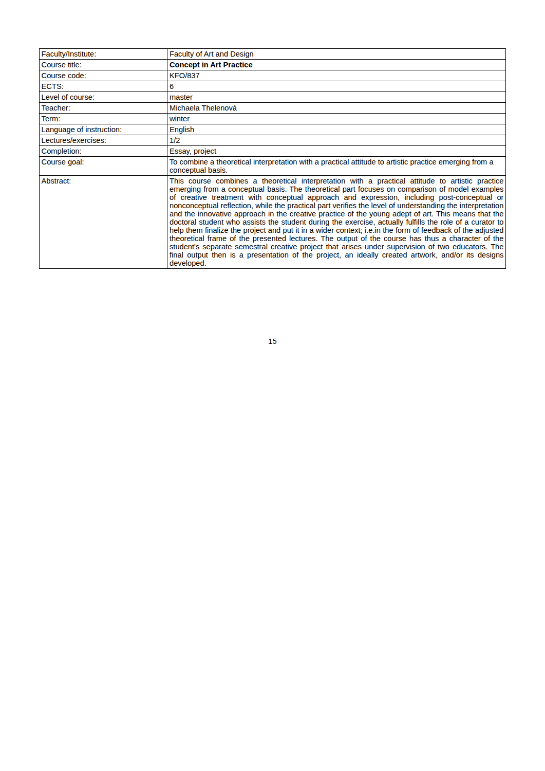| Faculty/Institute: | Faculty of Art and Design |
| Course title: | Concept in Art Practice |
| Course code: | KFO/837 |
| ECTS: | 6 |
| Level of course: | master |
| Teacher: | Michaela Thelenová |
| Term: | winter |
| Language of instruction: | English |
| Lectures/exercises: | 1/2 |
| Completion: | Essay, project |
| Course goal: | To combine a theoretical interpretation with a practical attitude to artistic practice emerging from a conceptual basis. |
| Abstract: | This course combines a theoretical interpretation with a practical attitude to artistic practice emerging from a conceptual basis. The theoretical part focuses on comparison of model examples of creative treatment with conceptual approach and expression, including post-conceptual or nonconceptual reflection, while the practical part verifies the level of understanding the interpretation and the innovative approach in the creative practice of the young adept of art. This means that the doctoral student who assists the student during the exercise, actually fulfills the role of a curator to help them finalize the project and put it in a wider context; i.e.in the form of feedback of the adjusted theoretical frame of the presented lectures. The output of the course has thus a character of the student's separate semestral creative project that arises under supervision of two educators. The final output then is a presentation of the project, an ideally created artwork, and/or its designs developed. |
15